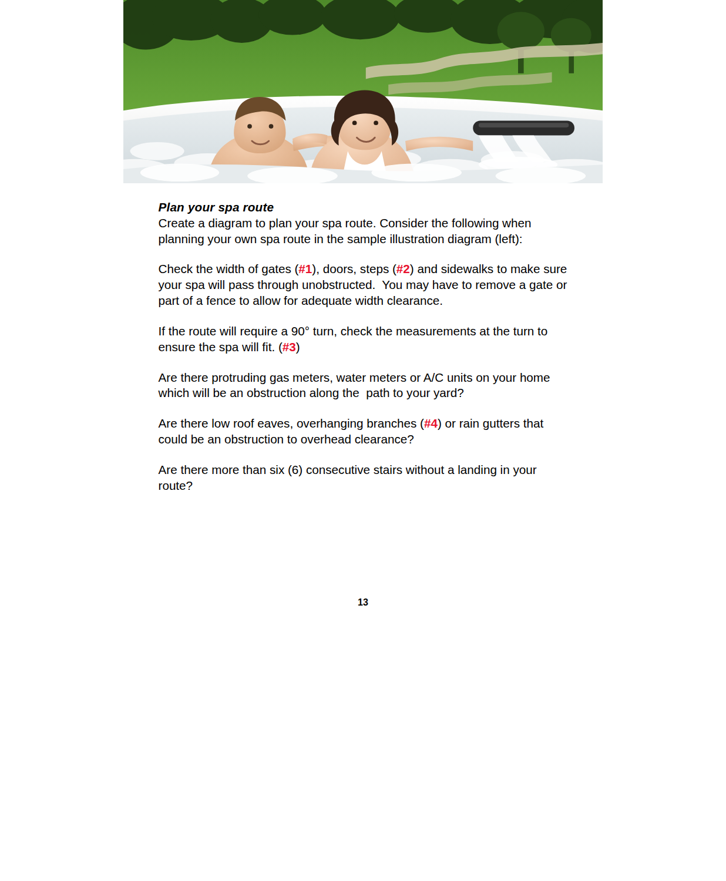Plan your spa route
Create a diagram to plan your spa route. Consider the following when planning your own spa route in the sample illustration diagram (left):
Check the width of gates (#1), doors, steps (#2) and sidewalks to make sure your spa will pass through unobstructed. You may have to remove a gate or part of a fence to allow for adequate width clearance.
If the route will require a 90° turn, check the measurements at the turn to ensure the spa will fit. (#3)
Are there protruding gas meters, water meters or A/C units on your home which will be an obstruction along the path to your yard?
Are there low roof eaves, overhanging branches (#4) or rain gutters that could be an obstruction to overhead clearance?
Are there more than six (6) consecutive stairs without a landing in your route?
13